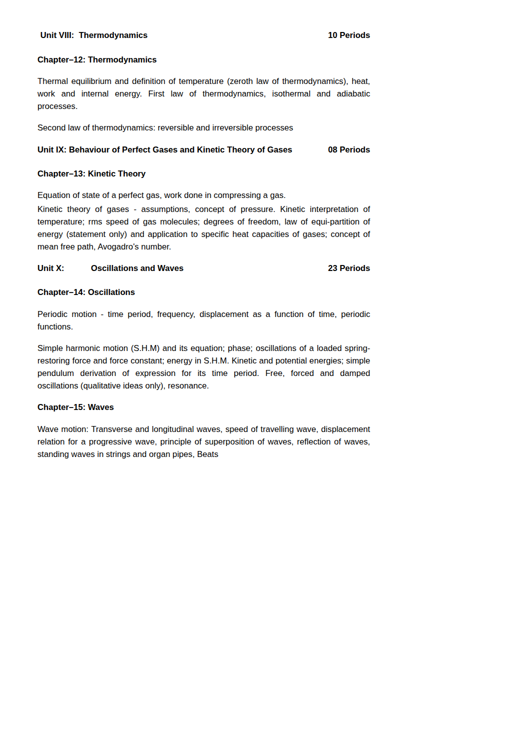Unit VIII: Thermodynamics 10 Periods
Chapter–12: Thermodynamics
Thermal equilibrium and definition of temperature (zeroth law of thermodynamics), heat, work and internal energy. First law of thermodynamics, isothermal and adiabatic processes.
Second law of thermodynamics: reversible and irreversible processes
Unit IX: Behaviour of Perfect Gases and Kinetic Theory of Gases 08 Periods
Chapter–13: Kinetic Theory
Equation of state of a perfect gas, work done in compressing a gas.
Kinetic theory of gases - assumptions, concept of pressure. Kinetic interpretation of temperature; rms speed of gas molecules; degrees of freedom, law of equi-partition of energy (statement only) and application to specific heat capacities of gases; concept of mean free path, Avogadro's number.
Unit X: Oscillations and Waves 23 Periods
Chapter–14: Oscillations
Periodic motion - time period, frequency, displacement as a function of time, periodic functions.
Simple harmonic motion (S.H.M) and its equation; phase; oscillations of a loaded spring- restoring force and force constant; energy in S.H.M. Kinetic and potential energies; simple pendulum derivation of expression for its time period. Free, forced and damped oscillations (qualitative ideas only), resonance.
Chapter–15: Waves
Wave motion: Transverse and longitudinal waves, speed of travelling wave, displacement relation for a progressive wave, principle of superposition of waves, reflection of waves, standing waves in strings and organ pipes, Beats